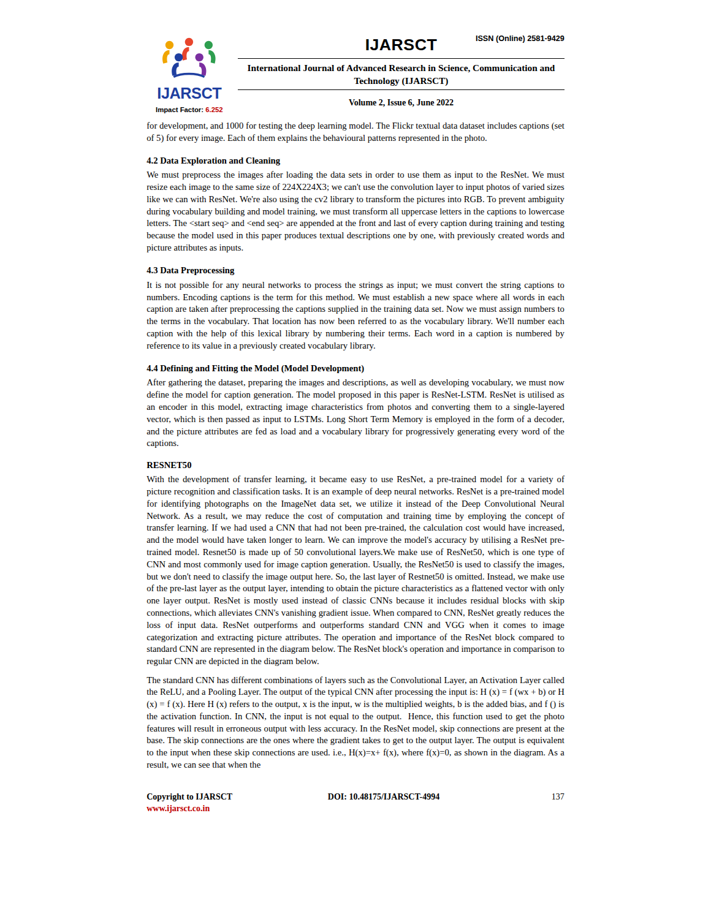IJARSCT
Impact Factor: 6.252
ISSN (Online) 2581-9429
IJARSCT
International Journal of Advanced Research in Science, Communication and Technology (IJARSCT)
Volume 2, Issue 6, June 2022
for development, and 1000 for testing the deep learning model. The Flickr textual data dataset includes captions (set of 5) for every image. Each of them explains the behavioural patterns represented in the photo.
4.2 Data Exploration and Cleaning
We must preprocess the images after loading the data sets in order to use them as input to the ResNet. We must resize each image to the same size of 224X224X3; we can't use the convolution layer to input photos of varied sizes like we can with ResNet. We're also using the cv2 library to transform the pictures into RGB. To prevent ambiguity during vocabulary building and model training, we must transform all uppercase letters in the captions to lowercase letters. The <start seq> and <end seq> are appended at the front and last of every caption during training and testing because the model used in this paper produces textual descriptions one by one, with previously created words and picture attributes as inputs.
4.3 Data Preprocessing
It is not possible for any neural networks to process the strings as input; we must convert the string captions to numbers. Encoding captions is the term for this method. We must establish a new space where all words in each caption are taken after preprocessing the captions supplied in the training data set. Now we must assign numbers to the terms in the vocabulary. That location has now been referred to as the vocabulary library. We'll number each caption with the help of this lexical library by numbering their terms. Each word in a caption is numbered by reference to its value in a previously created vocabulary library.
4.4 Defining and Fitting the Model (Model Development)
After gathering the dataset, preparing the images and descriptions, as well as developing vocabulary, we must now define the model for caption generation. The model proposed in this paper is ResNet-LSTM. ResNet is utilised as an encoder in this model, extracting image characteristics from photos and converting them to a single-layered vector, which is then passed as input to LSTMs. Long Short Term Memory is employed in the form of a decoder, and the picture attributes are fed as load and a vocabulary library for progressively generating every word of the captions.
RESNET50
With the development of transfer learning, it became easy to use ResNet, a pre-trained model for a variety of picture recognition and classification tasks. It is an example of deep neural networks. ResNet is a pre-trained model for identifying photographs on the ImageNet data set, we utilize it instead of the Deep Convolutional Neural Network. As a result, we may reduce the cost of computation and training time by employing the concept of transfer learning. If we had used a CNN that had not been pre-trained, the calculation cost would have increased, and the model would have taken longer to learn. We can improve the model's accuracy by utilising a ResNet pre-trained model. Resnet50 is made up of 50 convolutional layers.We make use of ResNet50, which is one type of CNN and most commonly used for image caption generation. Usually, the ResNet50 is used to classify the images, but we don't need to classify the image output here. So, the last layer of Restnet50 is omitted. Instead, we make use of the pre-last layer as the output layer, intending to obtain the picture characteristics as a flattened vector with only one layer output. ResNet is mostly used instead of classic CNNs because it includes residual blocks with skip connections, which alleviates CNN's vanishing gradient issue. When compared to CNN, ResNet greatly reduces the loss of input data. ResNet outperforms and outperforms standard CNN and VGG when it comes to image categorization and extracting picture attributes. The operation and importance of the ResNet block compared to standard CNN are represented in the diagram below. The ResNet block's operation and importance in comparison to regular CNN are depicted in the diagram below.
The standard CNN has different combinations of layers such as the Convolutional Layer, an Activation Layer called the ReLU, and a Pooling Layer. The output of the typical CNN after processing the input is: H (x) = f (wx + b) or H (x) = f (x). Here H (x) refers to the output, x is the input, w is the multiplied weights, b is the added bias, and f () is the activation function. In CNN, the input is not equal to the output. Hence, this function used to get the photo features will result in erroneous output with less accuracy. In the ResNet model, skip connections are present at the base. The skip connections are the ones where the gradient takes to get to the output layer. The output is equivalent to the input when these skip connections are used. i.e., H(x)=x+ f(x), where f(x)=0, as shown in the diagram. As a result, we can see that when the
Copyright to IJARSCT www.ijarsct.co.in
DOI: 10.48175/IJARSCT-4994
137